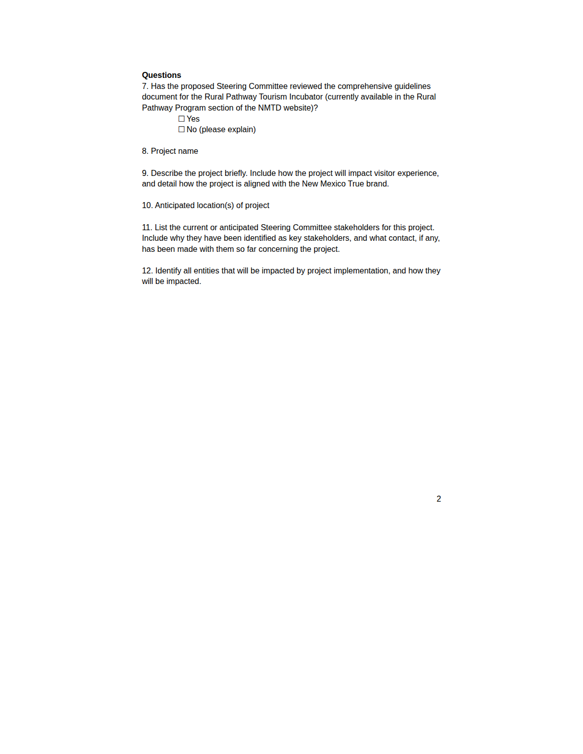Questions
7. Has the proposed Steering Committee reviewed the comprehensive guidelines document for the Rural Pathway Tourism Incubator (currently available in the Rural Pathway Program section of the NMTD website)?
☐Yes
☐No (please explain)
8. Project name
9. Describe the project briefly. Include how the project will impact visitor experience, and detail how the project is aligned with the New Mexico True brand.
10. Anticipated location(s) of project
11. List the current or anticipated Steering Committee stakeholders for this project. Include why they have been identified as key stakeholders, and what contact, if any, has been made with them so far concerning the project.
12. Identify all entities that will be impacted by project implementation, and how they will be impacted.
2